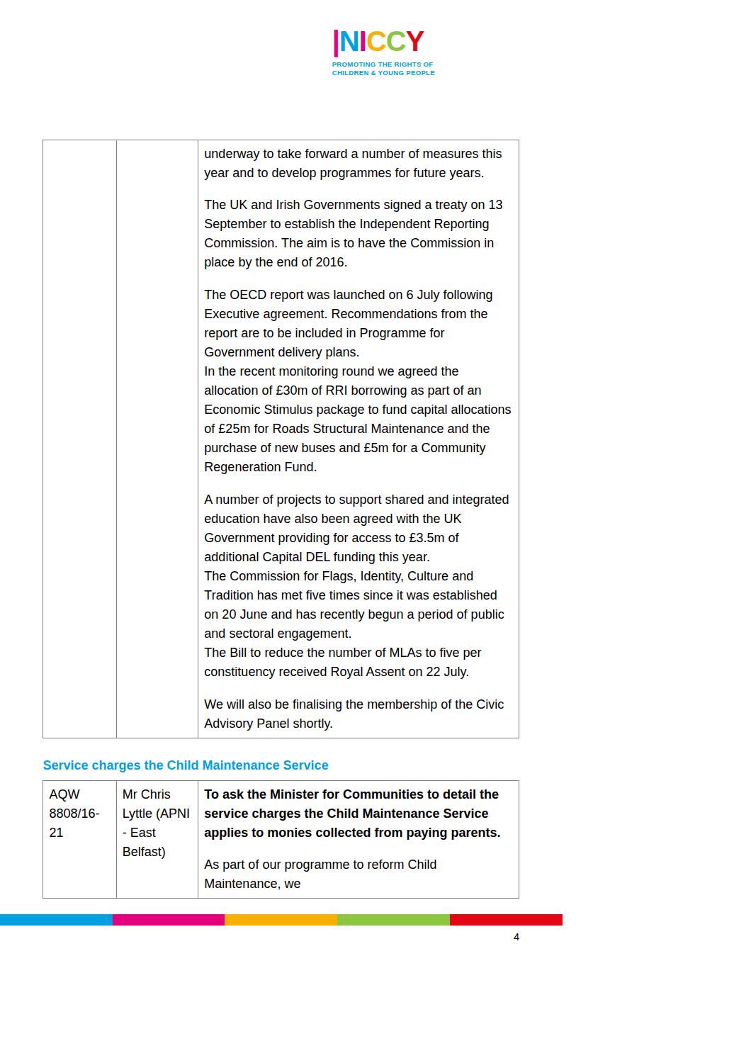|NICCY
Promoting the rights of
children & young people
| | | underway to take forward a number of measures this year and to develop programmes for future years. The UK and Irish Governments signed a treaty on 13 September to establish the Independent Reporting Commission. The aim is to have the Commission in place by the end of 2016. The OECD report was launched on 6 July following Executive agreement. Recommendations from the report are to be included in Programme for Government delivery plans. In the recent monitoring round we agreed the allocation of £30m of RRI borrowing as part of an Economic Stimulus package to fund capital allocations of £25m for Roads Structural Maintenance and the purchase of new buses and £5m for a Community Regeneration Fund. A number of projects to support shared and integrated education have also been agreed with the UK Government providing for access to £3.5m of additional Capital DEL funding this year. The Commission for Flags, Identity, Culture and Tradition has met five times since it was established on 20 June and has recently begun a period of public and sectoral engagement. The Bill to reduce the number of MLAs to five per constituency received Royal Assent on 22 July. We will also be finalising the membership of the Civic Advisory Panel shortly. |
Service charges the Child Maintenance Service
| AQW 8808/16-21 | Mr Chris Lyttle (APNI - East Belfast) | To ask the Minister for Communities to detail the service charges the Child Maintenance Service applies to monies collected from paying parents. As part of our programme to reform Child Maintenance, we |
4